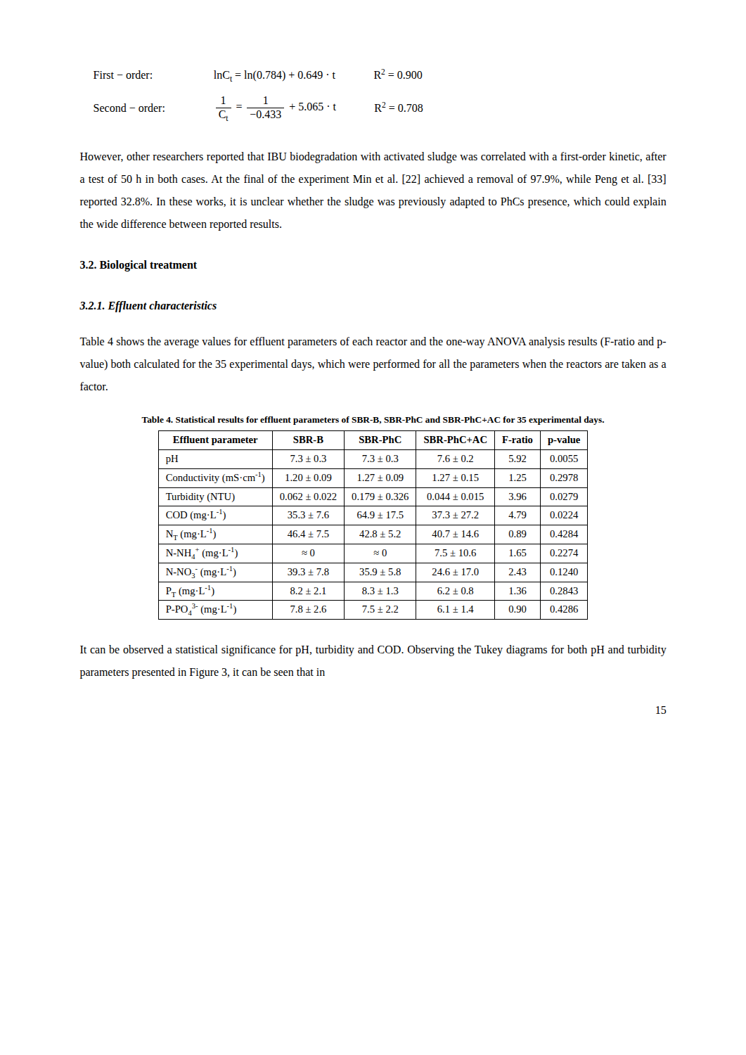First − order: lnCt = ln(0.784) + 0.649 · t R2 = 0.900
Second − order: 1 Ct = 1−0.433 + 5.065 · t R2 = 0.708
However, other researchers reported that IBU biodegradation with activated sludge was correlated with a first-order kinetic, after a test of 50 h in both cases. At the final of the experiment Min et al. [22] achieved a removal of 97.9%, while Peng et al. [33] reported 32.8%. In these works, it is unclear whether the sludge was previously adapted to PhCs presence, which could explain the wide difference between reported results.
3.2. Biological treatment
3.2.1. Effluent characteristics
Table 4 shows the average values for effluent parameters of each reactor and the one-way ANOVA analysis results (F-ratio and p-value) both calculated for the 35 experimental days, which were performed for all the parameters when the reactors are taken as a factor.
Table 4. Statistical results for effluent parameters of SBR-B, SBR-PhC and SBR-PhC+AC for 35 experimental days.
| Effluent parameter | SBR-B | SBR-PhC | SBR-PhC+AC | F-ratio | p-value |
| --- | --- | --- | --- | --- | --- |
| pH | 7.3 ± 0.3 | 7.3 ± 0.3 | 7.6 ± 0.2 | 5.92 | 0.0055 |
| Conductivity (mS·cm -1 ) | 1.20 ± 0.09 | 1.27 ± 0.09 | 1.27 ± 0.15 | 1.25 | 0.2978 |
| Turbidity (NTU) | 0.062 ± 0.022 | 0.179 ± 0.326 | 0.044 ± 0.015 | 3.96 | 0.0279 |
| COD (mg·L -1 ) | 35.3 ± 7.6 | 64.9 ± 17.5 | 37.3 ± 27.2 | 4.79 | 0.0224 |
| N T (mg·L -1 ) | 46.4 ± 7.5 | 42.8 ± 5.2 | 40.7 ± 14.6 | 0.89 | 0.4284 |
| N-NH 4 + (mg·L -1 ) | ≈ 0 | ≈ 0 | 7.5 ± 10.6 | 1.65 | 0.2274 |
| N-NO 3 - (mg·L -1 ) | 39.3 ± 7.8 | 35.9 ± 5.8 | 24.6 ± 17.0 | 2.43 | 0.1240 |
| P T (mg·L -1 ) | 8.2 ± 2.1 | 8.3 ± 1.3 | 6.2 ± 0.8 | 1.36 | 0.2843 |
| P-PO 4 3- (mg·L -1 ) | 7.8 ± 2.6 | 7.5 ± 2.2 | 6.1 ± 1.4 | 0.90 | 0.4286 |
It can be observed a statistical significance for pH, turbidity and COD. Observing the Tukey diagrams for both pH and turbidity parameters presented in Figure 3, it can be seen that in
15